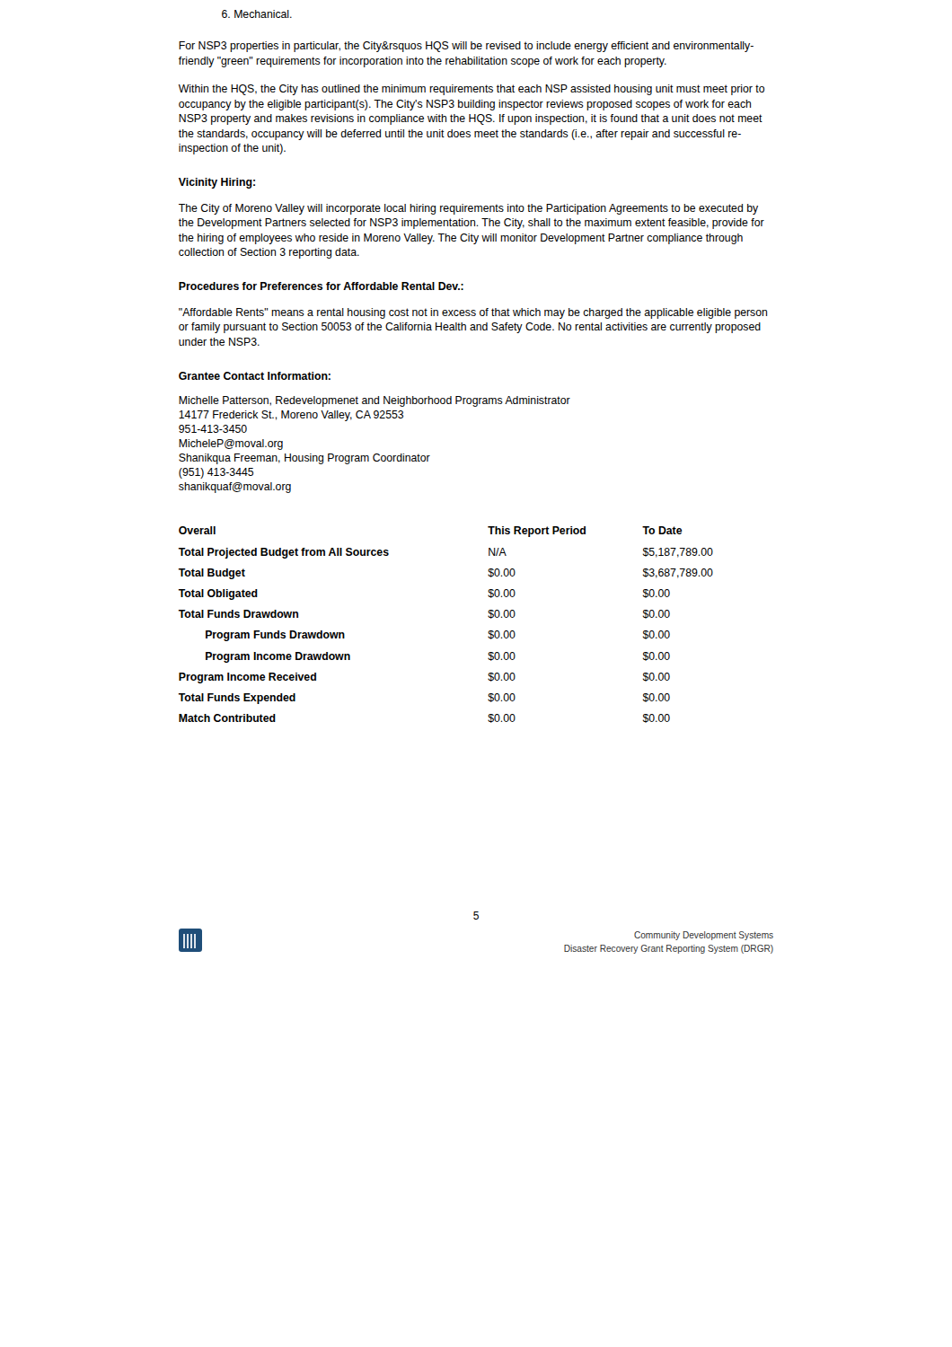Mechanical.
For NSP3 properties in particular, the City&rsquos HQS will be revised to include energy efficient and environmentally-friendly "green" requirements for incorporation into the rehabilitation scope of work for each property.
Within the HQS, the City has outlined the minimum requirements that each NSP assisted housing unit must meet prior to occupancy by the eligible participant(s). The City's NSP3 building inspector reviews proposed scopes of work for each NSP3 property and makes revisions in compliance with the HQS. If upon inspection, it is found that a unit does not meet the standards, occupancy will be deferred until the unit does meet the standards (i.e., after repair and successful re-inspection of the unit).
Vicinity Hiring:
The City of Moreno Valley will incorporate local hiring requirements into the Participation Agreements to be executed by the Development Partners selected for NSP3 implementation. The City, shall to the maximum extent feasible, provide for the hiring of employees who reside in Moreno Valley. The City will monitor Development Partner compliance through collection of Section 3 reporting data.
Procedures for Preferences for Affordable Rental Dev.:
"Affordable Rents" means a rental housing cost not in excess of that which may be charged the applicable eligible person or family pursuant to Section 50053 of the California Health and Safety Code. No rental activities are currently proposed under the NSP3.
Grantee Contact Information:
Michelle Patterson, Redevelopmenet and Neighborhood Programs Administrator
14177 Frederick St., Moreno Valley, CA 92553
951-413-3450
MicheleP@moval.org
Shanikqua Freeman, Housing Program Coordinator
(951) 413-3445
shanikquaf@moval.org
| Overall | This Report Period | To Date |
| --- | --- | --- |
| Total Projected Budget from All Sources | N/A | $5,187,789.00 |
| Total Budget | $0.00 | $3,687,789.00 |
| Total Obligated | $0.00 | $0.00 |
| Total Funds Drawdown | $0.00 | $0.00 |
| Program Funds Drawdown | $0.00 | $0.00 |
| Program Income Drawdown | $0.00 | $0.00 |
| Program Income Received | $0.00 | $0.00 |
| Total Funds Expended | $0.00 | $0.00 |
| Match Contributed | $0.00 | $0.00 |
5
Community Development Systems
Disaster Recovery Grant Reporting System (DRGR)